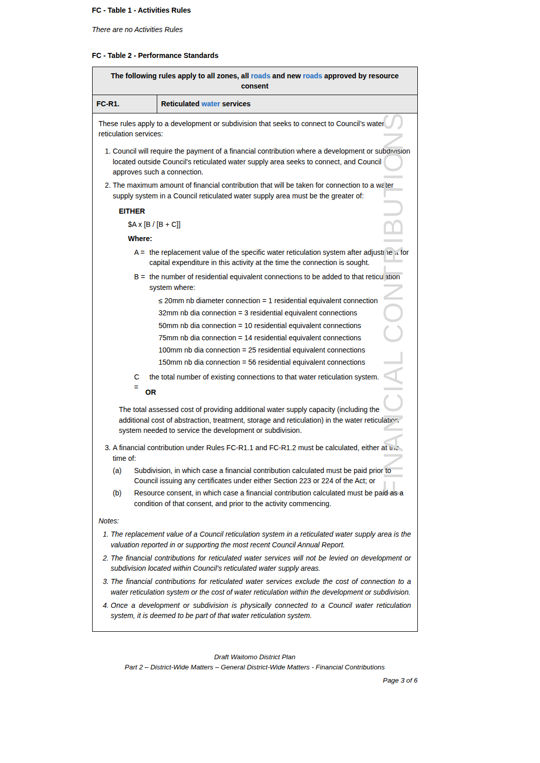FINANCIAL CONTRIBUTIONS
FC - Table 1 - Activities Rules
There are no Activities Rules
FC - Table 2 - Performance Standards
| The following rules apply to all zones, all roads and new roads approved by resource consent |
| FC-R1. | Reticulated water services |
These rules apply to a development or subdivision that seeks to connect to Council’s water reticulation services:
Council will require the payment of a financial contribution where a development or subdivision located outside Council's reticulated water supply area seeks to connect, and Council approves such a connection.
The maximum amount of financial contribution that will be taken for connection to a water supply system in a Council reticulated water supply area must be the greater of:
EITHER
$A x [B / [B + C]]
Where:
A =
the replacement value of the specific water reticulation system after adjustment for capital expenditure in this activity at the time the connection is sought.
B =
the number of residential equivalent connections to be added to that reticulation system where:
≤ 20mm nb diameter connection = 1 residential equivalent connection
32mm nb dia connection = 3 residential equivalent connections
50mm nb dia connection = 10 residential equivalent connections
75mm nb dia connection = 14 residential equivalent connections
100mm nb dia connection = 25 residential equivalent connections
150mm nb dia connection = 56 residential equivalent connections
C =
the total number of existing connections to that water reticulation system.
OR
The total assessed cost of providing additional water supply capacity (including the additional cost of abstraction, treatment, storage and reticulation) in the water reticulation system needed to service the development or subdivision.
A financial contribution under Rules FC-R1.1 and FC-R1.2 must be calculated, either at the time of:
(a) Subdivision, in which case a financial contribution calculated must be paid prior to Council issuing any certificates under either Section 223 or 224 of the Act; or
(b) Resource consent, in which case a financial contribution calculated must be paid as a condition of that consent, and prior to the activity commencing.
Notes:
The replacement value of a Council reticulation system in a reticulated water supply area is the valuation reported in or supporting the most recent Council Annual Report.
The financial contributions for reticulated water services will not be levied on development or subdivision located within Council’s reticulated water supply areas.
The financial contributions for reticulated water services exclude the cost of connection to a water reticulation system or the cost of water reticulation within the development or subdivision.
Once a development or subdivision is physically connected to a Council water reticulation system, it is deemed to be part of that water reticulation system.
Draft Waitomo District Plan
Part 2 – District-Wide Matters – General District-Wide Matters - Financial Contributions
Page 3 of 6